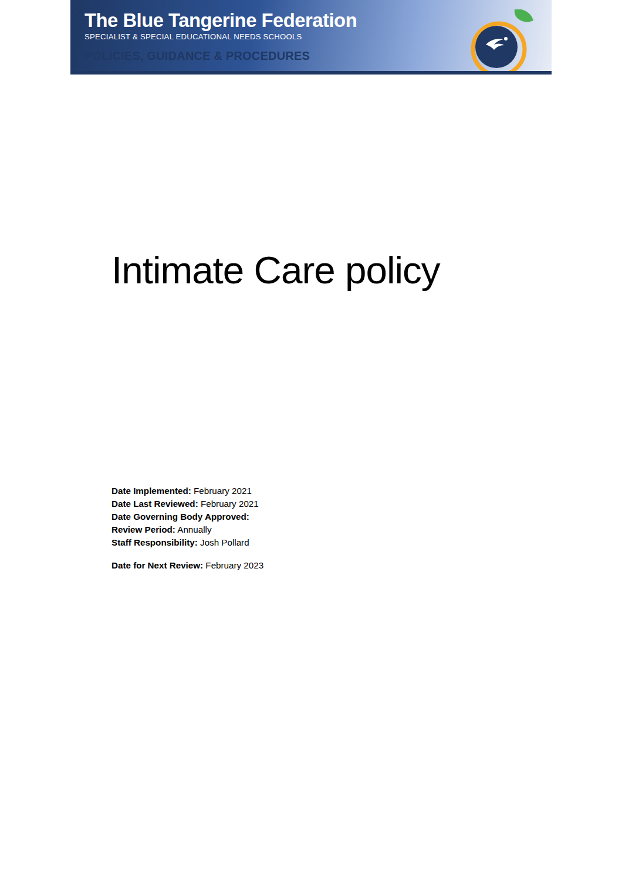The Blue Tangerine Federation
SPECIALIST & SPECIAL EDUCATIONAL NEEDS SCHOOLS
POLICIES, GUIDANCE & PROCEDURES
Intimate Care policy
Date Implemented: February 2021
Date Last Reviewed: February 2021
Date Governing Body Approved:
Review Period: Annually
Staff Responsibility: Josh Pollard
Date for Next Review: February 2023